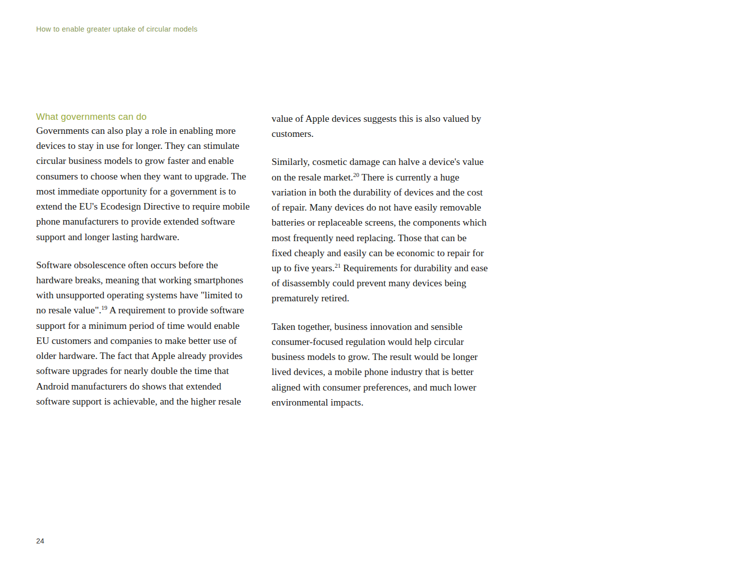How to enable greater uptake of circular models
What governments can do
Governments can also play a role in enabling more devices to stay in use for longer. They can stimulate circular business models to grow faster and enable consumers to choose when they want to upgrade. The most immediate opportunity for a government is to extend the EU's Ecodesign Directive to require mobile phone manufacturers to provide extended software support and longer lasting hardware.
Software obsolescence often occurs before the hardware breaks, meaning that working smartphones with unsupported operating systems have "limited to no resale value".19 A requirement to provide software support for a minimum period of time would enable EU customers and companies to make better use of older hardware. The fact that Apple already provides software upgrades for nearly double the time that Android manufacturers do shows that extended software support is achievable, and the higher resale value of Apple devices suggests this is also valued by customers.
Similarly, cosmetic damage can halve a device's value on the resale market.20 There is currently a huge variation in both the durability of devices and the cost of repair. Many devices do not have easily removable batteries or replaceable screens, the components which most frequently need replacing. Those that can be fixed cheaply and easily can be economic to repair for up to five years.21 Requirements for durability and ease of disassembly could prevent many devices being prematurely retired.
Taken together, business innovation and sensible consumer-focused regulation would help circular business models to grow. The result would be longer lived devices, a mobile phone industry that is better aligned with consumer preferences, and much lower environmental impacts.
24